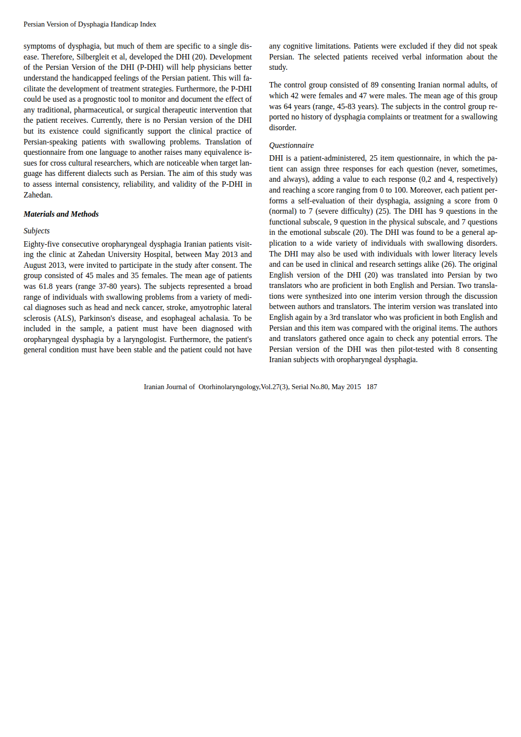Persian Version of Dysphagia Handicap Index
symptoms of dysphagia, but much of them are specific to a single disease. Therefore, Silbergleit et al, developed the DHI (20). Development of the Persian Version of the DHI (P-DHI) will help physicians better understand the handicapped feelings of the Persian patient. This will facilitate the development of treatment strategies. Furthermore, the P-DHI could be used as a prognostic tool to monitor and document the effect of any traditional, pharmaceutical, or surgical therapeutic intervention that the patient receives. Currently, there is no Persian version of the DHI but its existence could significantly support the clinical practice of Persian-speaking patients with swallowing problems. Translation of questionnaire from one language to another raises many equivalence issues for cross cultural researchers, which are noticeable when target language has different dialects such as Persian. The aim of this study was to assess internal consistency, reliability, and validity of the P-DHI in Zahedan.
Materials and Methods
Subjects
Eighty-five consecutive oropharyngeal dysphagia Iranian patients visiting the clinic at Zahedan University Hospital, between May 2013 and August 2013, were invited to participate in the study after consent. The group consisted of 45 males and 35 females. The mean age of patients was 61.8 years (range 37-80 years). The subjects represented a broad range of individuals with swallowing problems from a variety of medical diagnoses such as head and neck cancer, stroke, amyotrophic lateral sclerosis (ALS), Parkinson's disease, and esophageal achalasia. To be included in the sample, a patient must have been diagnosed with oropharyngeal dysphagia by a laryngologist. Furthermore, the patient's general condition must have been stable and the patient could not have any cognitive limitations. Patients were excluded if they did not speak Persian. The selected patients received verbal information about the study.
The control group consisted of 89 consenting Iranian normal adults, of which 42 were females and 47 were males. The mean age of this group was 64 years (range, 45-83 years). The subjects in the control group reported no history of dysphagia complaints or treatment for a swallowing disorder.
Questionnaire
DHI is a patient-administered, 25 item questionnaire, in which the patient can assign three responses for each question (never, sometimes, and always), adding a value to each response (0,2 and 4, respectively) and reaching a score ranging from 0 to 100. Moreover, each patient performs a self-evaluation of their dysphagia, assigning a score from 0 (normal) to 7 (severe difficulty) (25). The DHI has 9 questions in the functional subscale, 9 question in the physical subscale, and 7 questions in the emotional subscale (20). The DHI was found to be a general application to a wide variety of individuals with swallowing disorders. The DHI may also be used with individuals with lower literacy levels and can be used in clinical and research settings alike (26). The original English version of the DHI (20) was translated into Persian by two translators who are proficient in both English and Persian. Two translations were synthesized into one interim version through the discussion between authors and translators. The interim version was translated into English again by a 3rd translator who was proficient in both English and Persian and this item was compared with the original items. The authors and translators gathered once again to check any potential errors. The Persian version of the DHI was then pilot-tested with 8 consenting Iranian subjects with oropharyngeal dysphagia.
Iranian Journal of Otorhinolaryngology,Vol.27(3), Serial No.80, May 2015 187